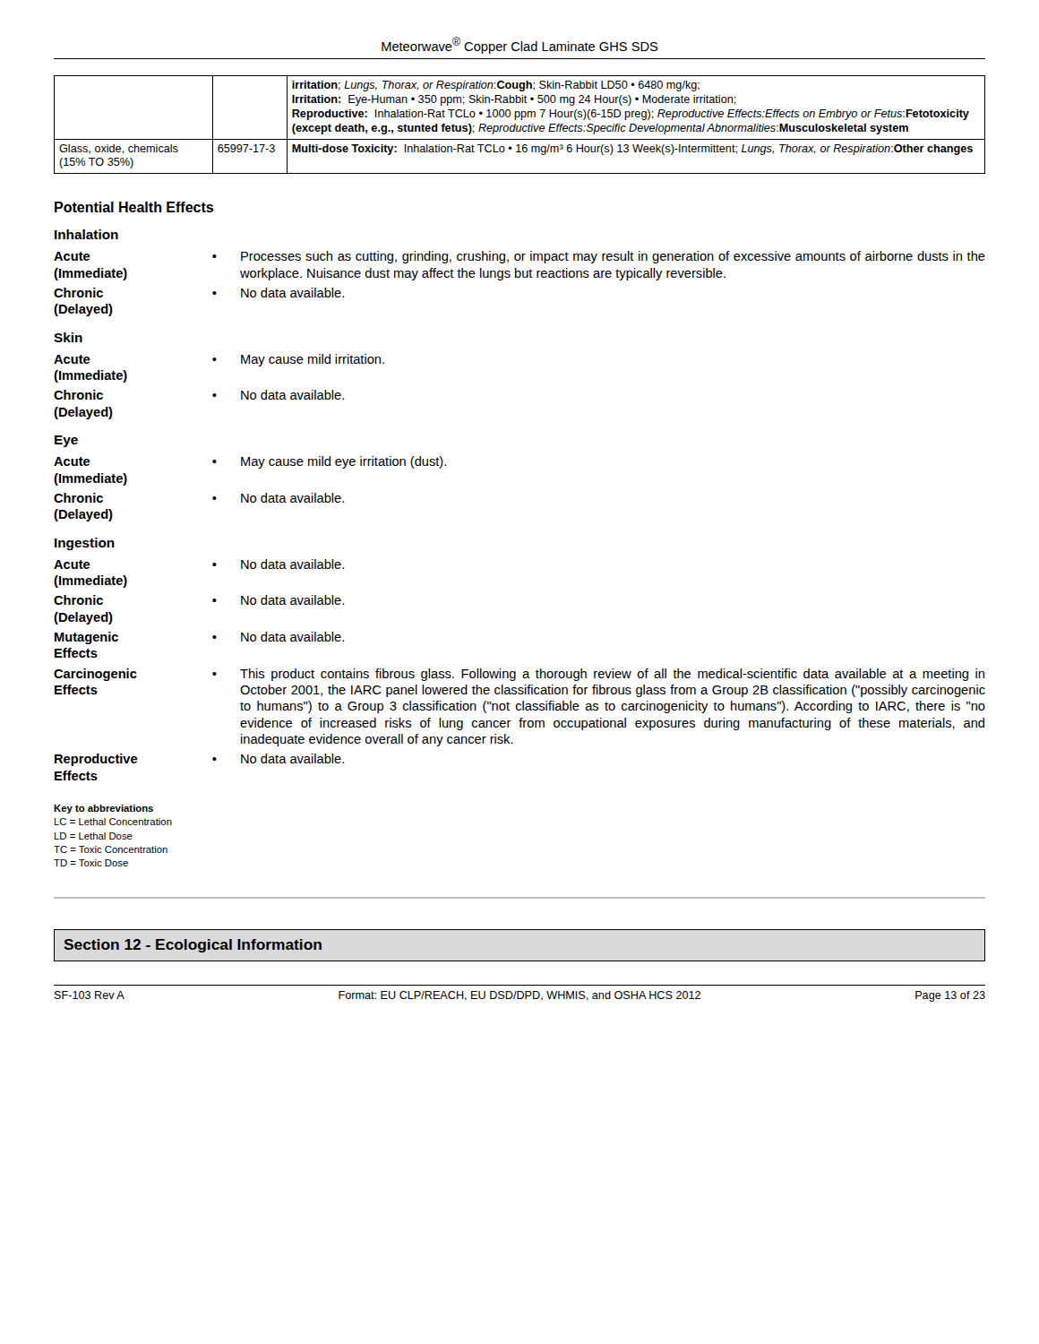Meteorwave® Copper Clad Laminate GHS SDS
| | | irritation ; Lungs, Thorax, or Respiration : Cough ; Skin-Rabbit LD50 • 6480 mg/kg; Irritation: Eye-Human • 350 ppm; Skin-Rabbit • 500 mg 24 Hour(s) • Moderate irritation; Reproductive: Inhalation-Rat TCLo • 1000 ppm 7 Hour(s)(6-15D preg); Reproductive Effects:Effects on Embryo or Fetus : Fetotoxicity (except death, e.g., stunted fetus) ; Reproductive Effects:Specific Developmental Abnormalities : Musculoskeletal system |
| Glass, oxide, chemicals (15% TO 35%) | 65997-17-3 | Multi-dose Toxicity: Inhalation-Rat TCLo • 16 mg/m³ 6 Hour(s) 13 Week(s)-Intermittent; Lungs, Thorax, or Respiration : Other changes |
Potential Health Effects
Inhalation
| Acute (Immediate) | • | Processes such as cutting, grinding, crushing, or impact may result in generation of excessive amounts of airborne dusts in the workplace. Nuisance dust may affect the lungs but reactions are typically reversible. |
| Chronic (Delayed) | • | No data available. |
Skin
| Acute (Immediate) | • | May cause mild irritation. |
| Chronic (Delayed) | • | No data available. |
Eye
| Acute (Immediate) | • | May cause mild eye irritation (dust). |
| Chronic (Delayed) | • | No data available. |
Ingestion
| Acute (Immediate) | • | No data available. |
| Chronic (Delayed) | • | No data available. |
| Mutagenic Effects | • | No data available. |
| Carcinogenic Effects | • | This product contains fibrous glass. Following a thorough review of all the medical-scientific data available at a meeting in October 2001, the IARC panel lowered the classification for fibrous glass from a Group 2B classification ("possibly carcinogenic to humans") to a Group 3 classification ("not classifiable as to carcinogenicity to humans"). According to IARC, there is "no evidence of increased risks of lung cancer from occupational exposures during manufacturing of these materials, and inadequate evidence overall of any cancer risk. |
| Reproductive Effects | • | No data available. |
Key to abbreviations
LC = Lethal Concentration
LD = Lethal Dose
TC = Toxic Concentration
TD = Toxic Dose
Section 12 - Ecological Information
SF-103 Rev A
Format: EU CLP/REACH, EU DSD/DPD, WHMIS, and OSHA HCS 2012
Page 13 of 23